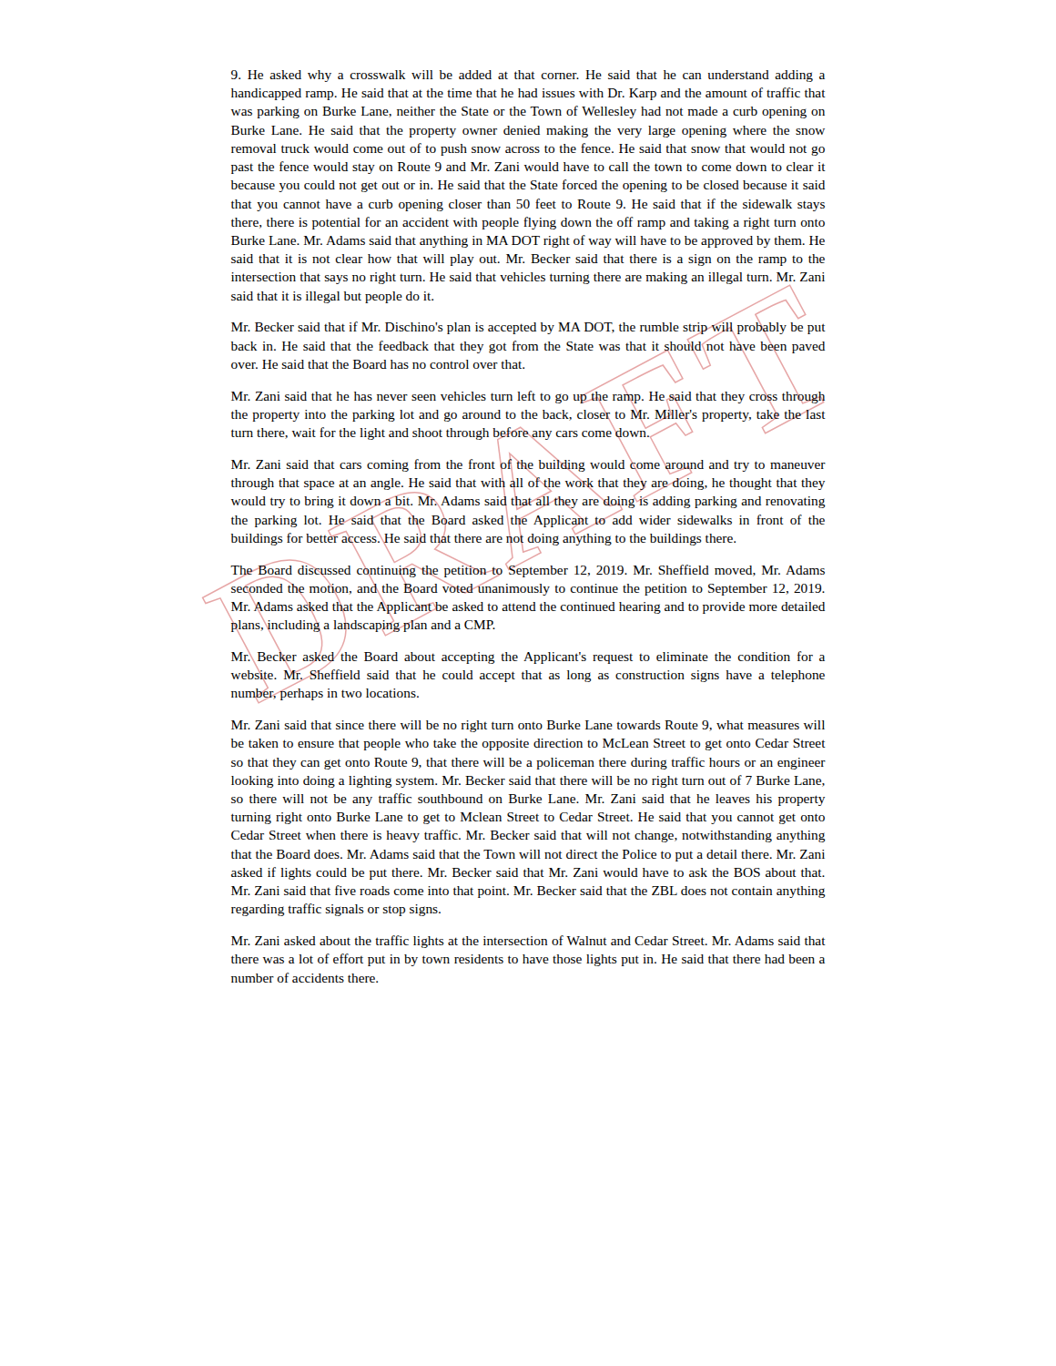DRAFT
9. He asked why a crosswalk will be added at that corner. He said that he can understand adding a handicapped ramp. He said that at the time that he had issues with Dr. Karp and the amount of traffic that was parking on Burke Lane, neither the State or the Town of Wellesley had not made a curb opening on Burke Lane. He said that the property owner denied making the very large opening where the snow removal truck would come out of to push snow across to the fence. He said that snow that would not go past the fence would stay on Route 9 and Mr. Zani would have to call the town to come down to clear it because you could not get out or in. He said that the State forced the opening to be closed because it said that you cannot have a curb opening closer than 50 feet to Route 9. He said that if the sidewalk stays there, there is potential for an accident with people flying down the off ramp and taking a right turn onto Burke Lane. Mr. Adams said that anything in MA DOT right of way will have to be approved by them. He said that it is not clear how that will play out. Mr. Becker said that there is a sign on the ramp to the intersection that says no right turn. He said that vehicles turning there are making an illegal turn. Mr. Zani said that it is illegal but people do it.
Mr. Becker said that if Mr. Dischino's plan is accepted by MA DOT, the rumble strip will probably be put back in. He said that the feedback that they got from the State was that it should not have been paved over. He said that the Board has no control over that.
Mr. Zani said that he has never seen vehicles turn left to go up the ramp. He said that they cross through the property into the parking lot and go around to the back, closer to Mr. Miller's property, take the last turn there, wait for the light and shoot through before any cars come down.
Mr. Zani said that cars coming from the front of the building would come around and try to maneuver through that space at an angle. He said that with all of the work that they are doing, he thought that they would try to bring it down a bit. Mr. Adams said that all they are doing is adding parking and renovating the parking lot. He said that the Board asked the Applicant to add wider sidewalks in front of the buildings for better access. He said that there are not doing anything to the buildings there.
The Board discussed continuing the petition to September 12, 2019. Mr. Sheffield moved, Mr. Adams seconded the motion, and the Board voted unanimously to continue the petition to September 12, 2019. Mr. Adams asked that the Applicant be asked to attend the continued hearing and to provide more detailed plans, including a landscaping plan and a CMP.
Mr. Becker asked the Board about accepting the Applicant's request to eliminate the condition for a website. Mr. Sheffield said that he could accept that as long as construction signs have a telephone number, perhaps in two locations.
Mr. Zani said that since there will be no right turn onto Burke Lane towards Route 9, what measures will be taken to ensure that people who take the opposite direction to McLean Street to get onto Cedar Street so that they can get onto Route 9, that there will be a policeman there during traffic hours or an engineer looking into doing a lighting system. Mr. Becker said that there will be no right turn out of 7 Burke Lane, so there will not be any traffic southbound on Burke Lane. Mr. Zani said that he leaves his property turning right onto Burke Lane to get to Mclean Street to Cedar Street. He said that you cannot get onto Cedar Street when there is heavy traffic. Mr. Becker said that will not change, notwithstanding anything that the Board does. Mr. Adams said that the Town will not direct the Police to put a detail there. Mr. Zani asked if lights could be put there. Mr. Becker said that Mr. Zani would have to ask the BOS about that. Mr. Zani said that five roads come into that point. Mr. Becker said that the ZBL does not contain anything regarding traffic signals or stop signs.
Mr. Zani asked about the traffic lights at the intersection of Walnut and Cedar Street. Mr. Adams said that there was a lot of effort put in by town residents to have those lights put in. He said that there had been a number of accidents there.